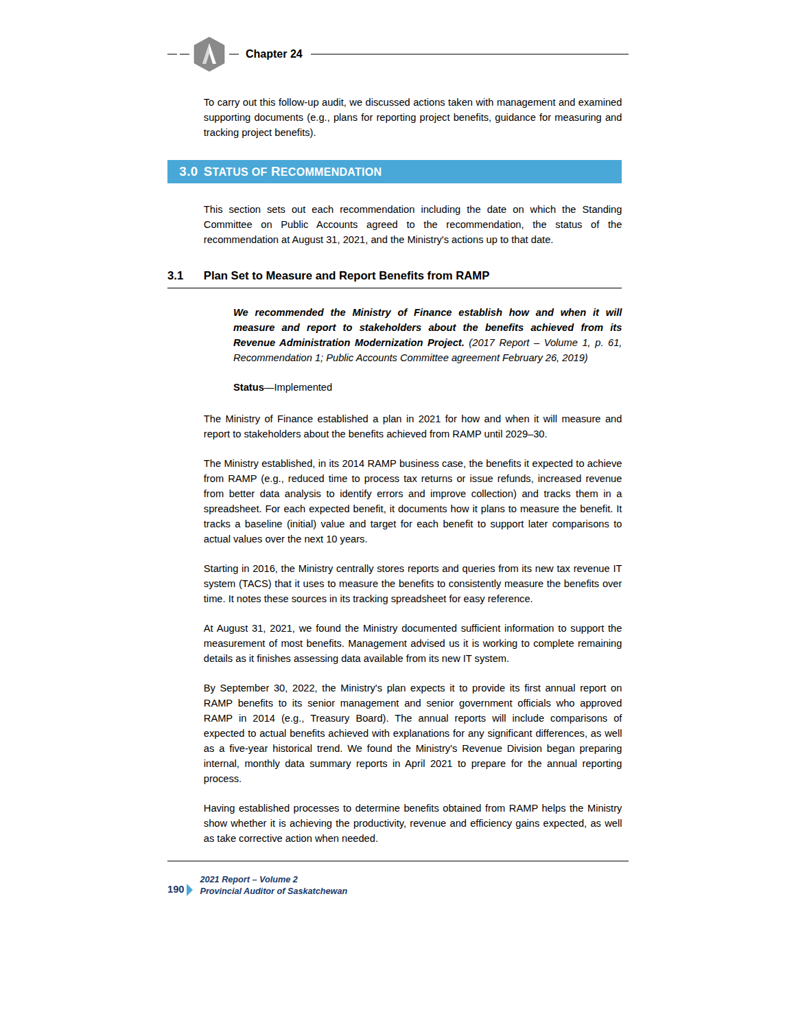Chapter 24
To carry out this follow-up audit, we discussed actions taken with management and examined supporting documents (e.g., plans for reporting project benefits, guidance for measuring and tracking project benefits).
3.0 STATUS OF RECOMMENDATION
This section sets out each recommendation including the date on which the Standing Committee on Public Accounts agreed to the recommendation, the status of the recommendation at August 31, 2021, and the Ministry's actions up to that date.
3.1 Plan Set to Measure and Report Benefits from RAMP
We recommended the Ministry of Finance establish how and when it will measure and report to stakeholders about the benefits achieved from its Revenue Administration Modernization Project. (2017 Report – Volume 1, p. 61, Recommendation 1; Public Accounts Committee agreement February 26, 2019)
Status—Implemented
The Ministry of Finance established a plan in 2021 for how and when it will measure and report to stakeholders about the benefits achieved from RAMP until 2029–30.
The Ministry established, in its 2014 RAMP business case, the benefits it expected to achieve from RAMP (e.g., reduced time to process tax returns or issue refunds, increased revenue from better data analysis to identify errors and improve collection) and tracks them in a spreadsheet. For each expected benefit, it documents how it plans to measure the benefit. It tracks a baseline (initial) value and target for each benefit to support later comparisons to actual values over the next 10 years.
Starting in 2016, the Ministry centrally stores reports and queries from its new tax revenue IT system (TACS) that it uses to measure the benefits to consistently measure the benefits over time. It notes these sources in its tracking spreadsheet for easy reference.
At August 31, 2021, we found the Ministry documented sufficient information to support the measurement of most benefits. Management advised us it is working to complete remaining details as it finishes assessing data available from its new IT system.
By September 30, 2022, the Ministry's plan expects it to provide its first annual report on RAMP benefits to its senior management and senior government officials who approved RAMP in 2014 (e.g., Treasury Board). The annual reports will include comparisons of expected to actual benefits achieved with explanations for any significant differences, as well as a five-year historical trend. We found the Ministry's Revenue Division began preparing internal, monthly data summary reports in April 2021 to prepare for the annual reporting process.
Having established processes to determine benefits obtained from RAMP helps the Ministry show whether it is achieving the productivity, revenue and efficiency gains expected, as well as take corrective action when needed.
190
2021 Report – Volume 2
Provincial Auditor of Saskatchewan